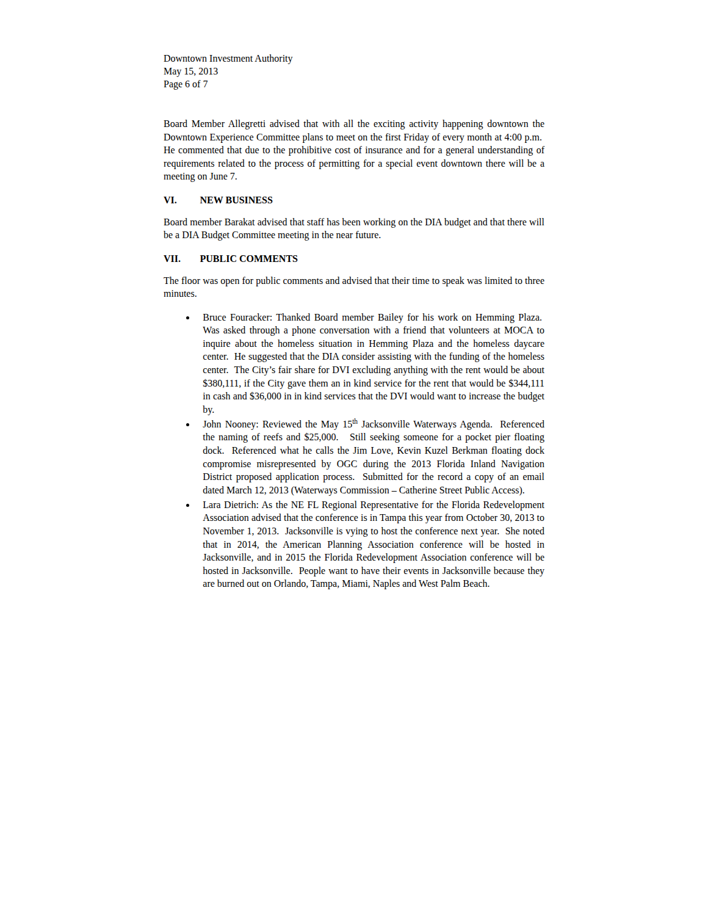Downtown Investment Authority
May 15, 2013
Page 6 of 7
Board Member Allegretti advised that with all the exciting activity happening downtown the Downtown Experience Committee plans to meet on the first Friday of every month at 4:00 p.m. He commented that due to the prohibitive cost of insurance and for a general understanding of requirements related to the process of permitting for a special event downtown there will be a meeting on June 7.
VI. New Business
Board member Barakat advised that staff has been working on the DIA budget and that there will be a DIA Budget Committee meeting in the near future.
VII. Public Comments
The floor was open for public comments and advised that their time to speak was limited to three minutes.
Bruce Fouracker: Thanked Board member Bailey for his work on Hemming Plaza. Was asked through a phone conversation with a friend that volunteers at MOCA to inquire about the homeless situation in Hemming Plaza and the homeless daycare center. He suggested that the DIA consider assisting with the funding of the homeless center. The City’s fair share for DVI excluding anything with the rent would be about $380,111, if the City gave them an in kind service for the rent that would be $344,111 in cash and $36,000 in in kind services that the DVI would want to increase the budget by.
John Nooney: Reviewed the May 15th Jacksonville Waterways Agenda. Referenced the naming of reefs and $25,000. Still seeking someone for a pocket pier floating dock. Referenced what he calls the Jim Love, Kevin Kuzel Berkman floating dock compromise misrepresented by OGC during the 2013 Florida Inland Navigation District proposed application process. Submitted for the record a copy of an email dated March 12, 2013 (Waterways Commission – Catherine Street Public Access).
Lara Dietrich: As the NE FL Regional Representative for the Florida Redevelopment Association advised that the conference is in Tampa this year from October 30, 2013 to November 1, 2013. Jacksonville is vying to host the conference next year. She noted that in 2014, the American Planning Association conference will be hosted in Jacksonville, and in 2015 the Florida Redevelopment Association conference will be hosted in Jacksonville. People want to have their events in Jacksonville because they are burned out on Orlando, Tampa, Miami, Naples and West Palm Beach.